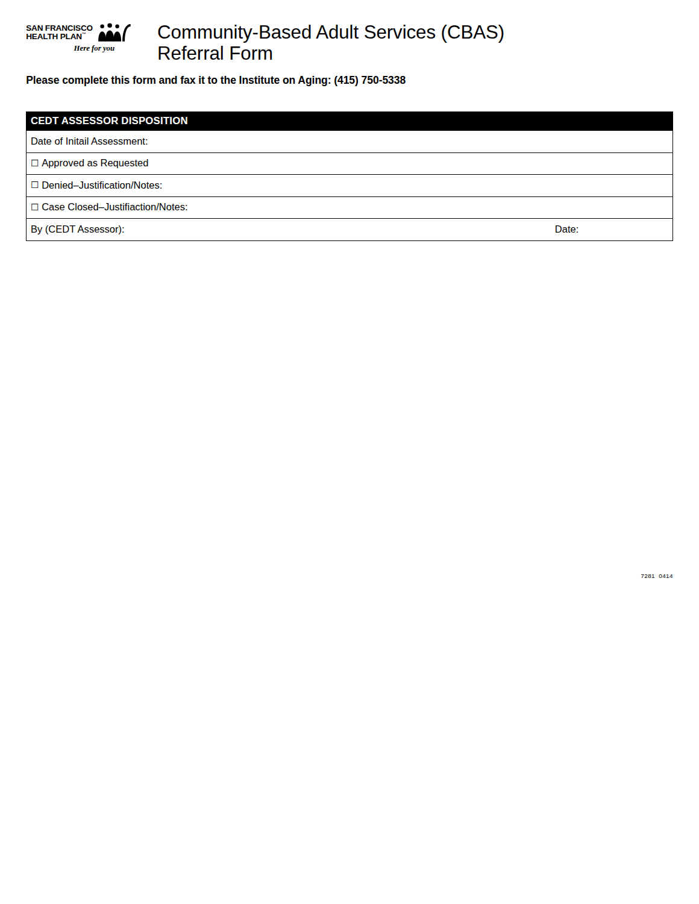San Francisco
Health Plan™
Here for you
Community-Based Adult Services (CBAS)
Referral Form
Please complete this form and fax it to the Institute on Aging: (415) 750-5338
| CEDT ASSESSOR DISPOSITION |
| --- |
| Date of Initail Assessment: |
| ☐ Approved as Requested |
| ☐ Denied–Justification/Notes: |
| ☐ Case Closed–Justifiaction/Notes: |
| By (CEDT Assessor): Date: |
7281 0414